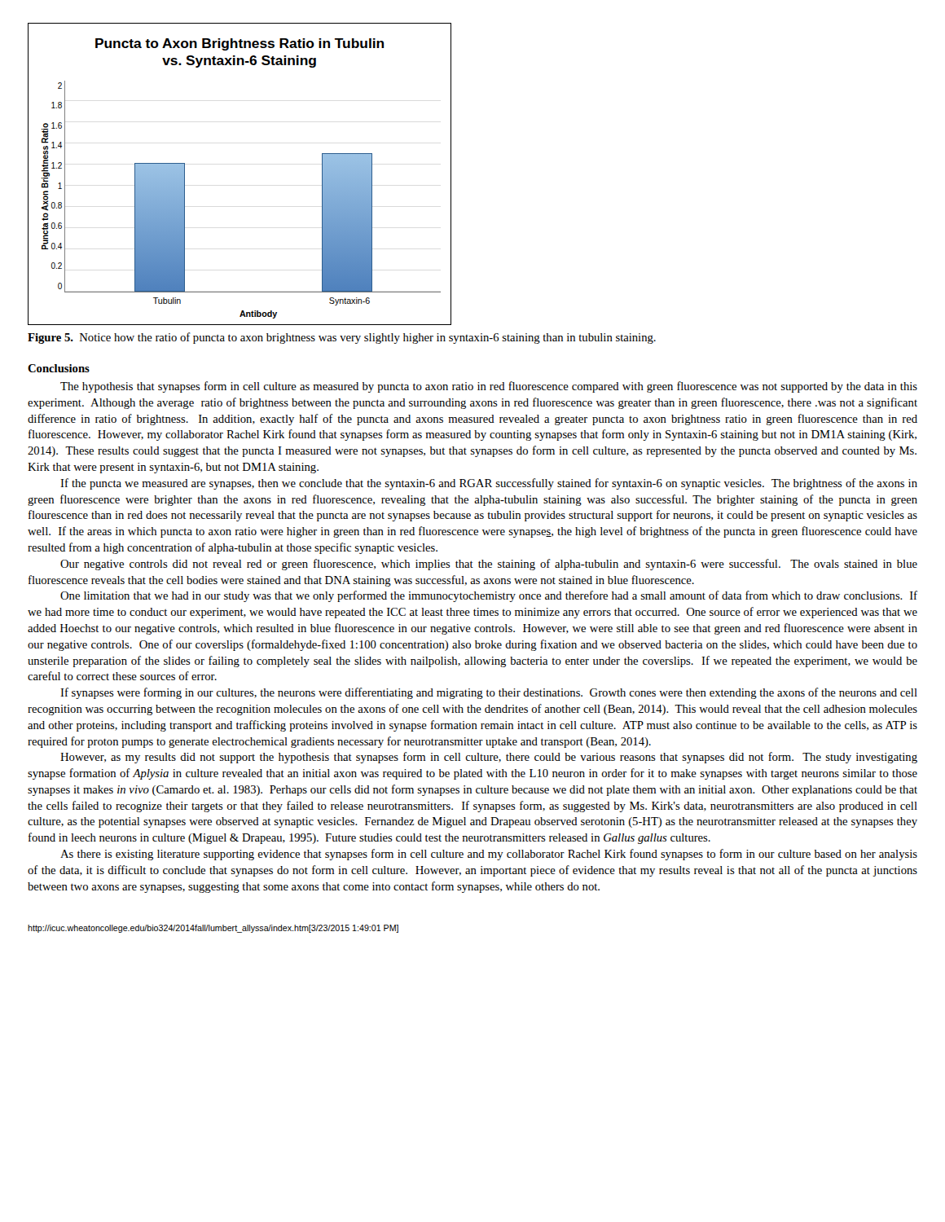Puncta to Axon Brightness Ratio in Tubulin
vs. Syntaxin-6 Staining
Puncta to Axon Brightness Ratio
2
1.8
1.6
1.4
1.2
1
0.8
0.6
0.4
0.2
0
Tubulin Syntaxin-6
Antibody
Figure 5. Notice how the ratio of puncta to axon brightness was very slightly higher in syntaxin-6 staining than in tubulin staining.
Conclusions
The hypothesis that synapses form in cell culture as measured by puncta to axon ratio in red fluorescence compared with green fluorescence was not supported by the data in this experiment. Although the average ratio of brightness between the puncta and surrounding axons in red fluorescence was greater than in green fluorescence, there .was not a significant difference in ratio of brightness. In addition, exactly half of the puncta and axons measured revealed a greater puncta to axon brightness ratio in green fluorescence than in red fluorescence. However, my collaborator Rachel Kirk found that synapses form as measured by counting synapses that form only in Syntaxin-6 staining but not in DM1A staining (Kirk, 2014). These results could suggest that the puncta I measured were not synapses, but that synapses do form in cell culture, as represented by the puncta observed and counted by Ms. Kirk that were present in syntaxin-6, but not DM1A staining.
If the puncta we measured are synapses, then we conclude that the syntaxin-6 and RGAR successfully stained for syntaxin-6 on synaptic vesicles. The brightness of the axons in green fluorescence were brighter than the axons in red fluorescence, revealing that the alpha-tubulin staining was also successful. The brighter staining of the puncta in green flourescence than in red does not necessarily reveal that the puncta are not synapses because as tubulin provides structural support for neurons, it could be present on synaptic vesicles as well. If the areas in which puncta to axon ratio were higher in green than in red fluorescence were synapses, the high level of brightness of the puncta in green fluorescence could have resulted from a high concentration of alpha-tubulin at those specific synaptic vesicles.
Our negative controls did not reveal red or green fluorescence, which implies that the staining of alpha-tubulin and syntaxin-6 were successful. The ovals stained in blue fluorescence reveals that the cell bodies were stained and that DNA staining was successful, as axons were not stained in blue fluorescence.
One limitation that we had in our study was that we only performed the immunocytochemistry once and therefore had a small amount of data from which to draw conclusions. If we had more time to conduct our experiment, we would have repeated the ICC at least three times to minimize any errors that occurred. One source of error we experienced was that we added Hoechst to our negative controls, which resulted in blue fluorescence in our negative controls. However, we were still able to see that green and red fluorescence were absent in our negative controls. One of our coverslips (formaldehyde-fixed 1:100 concentration) also broke during fixation and we observed bacteria on the slides, which could have been due to unsterile preparation of the slides or failing to completely seal the slides with nailpolish, allowing bacteria to enter under the coverslips. If we repeated the experiment, we would be careful to correct these sources of error.
If synapses were forming in our cultures, the neurons were differentiating and migrating to their destinations. Growth cones were then extending the axons of the neurons and cell recognition was occurring between the recognition molecules on the axons of one cell with the dendrites of another cell (Bean, 2014). This would reveal that the cell adhesion molecules and other proteins, including transport and trafficking proteins involved in synapse formation remain intact in cell culture. ATP must also continue to be available to the cells, as ATP is required for proton pumps to generate electrochemical gradients necessary for neurotransmitter uptake and transport (Bean, 2014).
However, as my results did not support the hypothesis that synapses form in cell culture, there could be various reasons that synapses did not form. The study investigating synapse formation of Aplysia in culture revealed that an initial axon was required to be plated with the L10 neuron in order for it to make synapses with target neurons similar to those synapses it makes in vivo (Camardo et. al. 1983). Perhaps our cells did not form synapses in culture because we did not plate them with an initial axon. Other explanations could be that the cells failed to recognize their targets or that they failed to release neurotransmitters. If synapses form, as suggested by Ms. Kirk's data, neurotransmitters are also produced in cell culture, as the potential synapses were observed at synaptic vesicles. Fernandez de Miguel and Drapeau observed serotonin (5-HT) as the neurotransmitter released at the synapses they found in leech neurons in culture (Miguel & Drapeau, 1995). Future studies could test the neurotransmitters released in Gallus gallus cultures.
As there is existing literature supporting evidence that synapses form in cell culture and my collaborator Rachel Kirk found synapses to form in our culture based on her analysis of the data, it is difficult to conclude that synapses do not form in cell culture. However, an important piece of evidence that my results reveal is that not all of the puncta at junctions between two axons are synapses, suggesting that some axons that come into contact form synapses, while others do not.
http://icuc.wheatoncollege.edu/bio324/2014fall/lumbert_allyssa/index.htm[3/23/2015 1:49:01 PM]